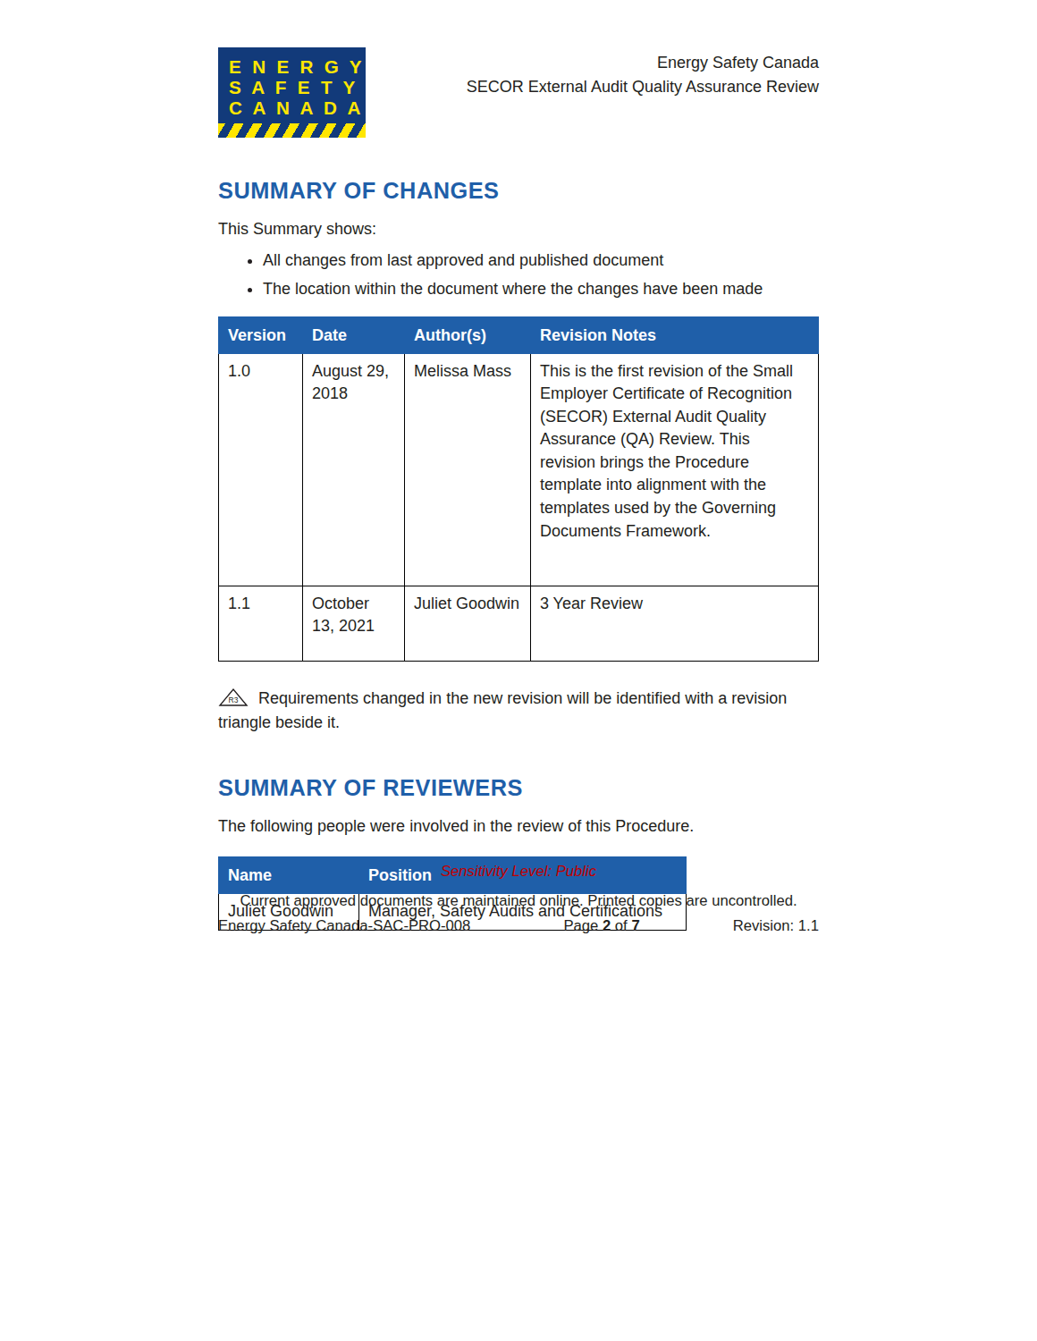E N E R G Y
S A F E T Y
C A N A D A
Energy Safety Canada
SECOR External Audit Quality Assurance Review
Summary of Changes
This Summary shows:
All changes from last approved and published document
The location within the document where the changes have been made
| Version | Date | Author(s) | Revision Notes |
| --- | --- | --- | --- |
| 1.0 | August 29, 2018 | Melissa Mass | This is the first revision of the Small Employer Certificate of Recognition (SECOR) External Audit Quality Assurance (QA) Review. This revision brings the Procedure template into alignment with the templates used by the Governing Documents Framework. |
| 1.1 | October 13, 2021 | Juliet Goodwin | 3 Year Review |
R3 Requirements changed in the new revision will be identified with a revision triangle beside it.
Summary of Reviewers
The following people were involved in the review of this Procedure.
| Name | Position |
| --- | --- |
| Juliet Goodwin | Manager, Safety Audits and Certifications |
Sensitivity Level: Public
Current approved documents are maintained online. Printed copies are uncontrolled.
Energy Safety Canada-SAC-PRO-008
Page 2 of 7
Revision: 1.1